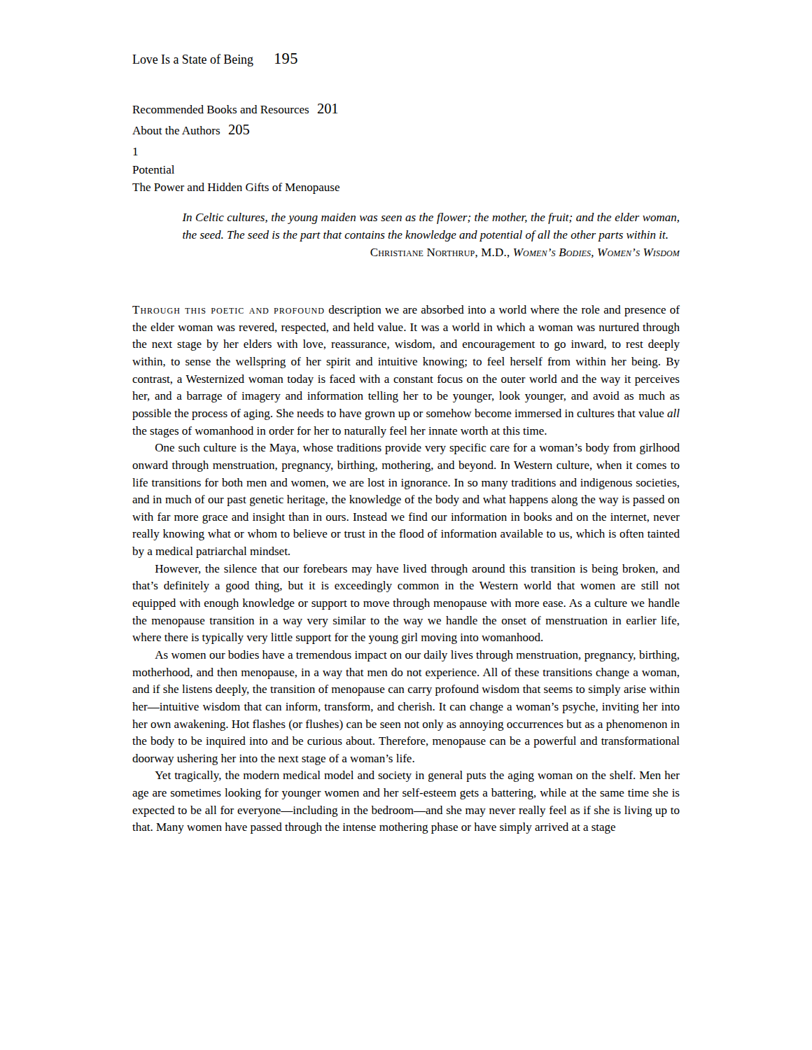Love Is a State of Being 195
Recommended Books and Resources 201
About the Authors 205
1
Potential
The Power and Hidden Gifts of Menopause
In Celtic cultures, the young maiden was seen as the flower; the mother, the fruit; and the elder woman, the seed. The seed is the part that contains the knowledge and potential of all the other parts within it.
Christiane Northrup, M.D., Women’s Bodies, Women’s Wisdom
Through this poetic and profound description we are absorbed into a world where the role and presence of the elder woman was revered, respected, and held value. It was a world in which a woman was nurtured through the next stage by her elders with love, reassurance, wisdom, and encouragement to go inward, to rest deeply within, to sense the wellspring of her spirit and intuitive knowing; to feel herself from within her being. By contrast, a Westernized woman today is faced with a constant focus on the outer world and the way it perceives her, and a barrage of imagery and information telling her to be younger, look younger, and avoid as much as possible the process of aging. She needs to have grown up or somehow become immersed in cultures that value all the stages of womanhood in order for her to naturally feel her innate worth at this time.
One such culture is the Maya, whose traditions provide very specific care for a woman’s body from girlhood onward through menstruation, pregnancy, birthing, mothering, and beyond. In Western culture, when it comes to life transitions for both men and women, we are lost in ignorance. In so many traditions and indigenous societies, and in much of our past genetic heritage, the knowledge of the body and what happens along the way is passed on with far more grace and insight than in ours. Instead we find our information in books and on the internet, never really knowing what or whom to believe or trust in the flood of information available to us, which is often tainted by a medical patriarchal mindset.
However, the silence that our forebears may have lived through around this transition is being broken, and that’s definitely a good thing, but it is exceedingly common in the Western world that women are still not equipped with enough knowledge or support to move through menopause with more ease. As a culture we handle the menopause transition in a way very similar to the way we handle the onset of menstruation in earlier life, where there is typically very little support for the young girl moving into womanhood.
As women our bodies have a tremendous impact on our daily lives through menstruation, pregnancy, birthing, motherhood, and then menopause, in a way that men do not experience. All of these transitions change a woman, and if she listens deeply, the transition of menopause can carry profound wisdom that seems to simply arise within her—intuitive wisdom that can inform, transform, and cherish. It can change a woman’s psyche, inviting her into her own awakening. Hot flashes (or flushes) can be seen not only as annoying occurrences but as a phenomenon in the body to be inquired into and be curious about. Therefore, menopause can be a powerful and transformational doorway ushering her into the next stage of a woman’s life.
Yet tragically, the modern medical model and society in general puts the aging woman on the shelf. Men her age are sometimes looking for younger women and her self-esteem gets a battering, while at the same time she is expected to be all for everyone—including in the bedroom—and she may never really feel as if she is living up to that. Many women have passed through the intense mothering phase or have simply arrived at a stage